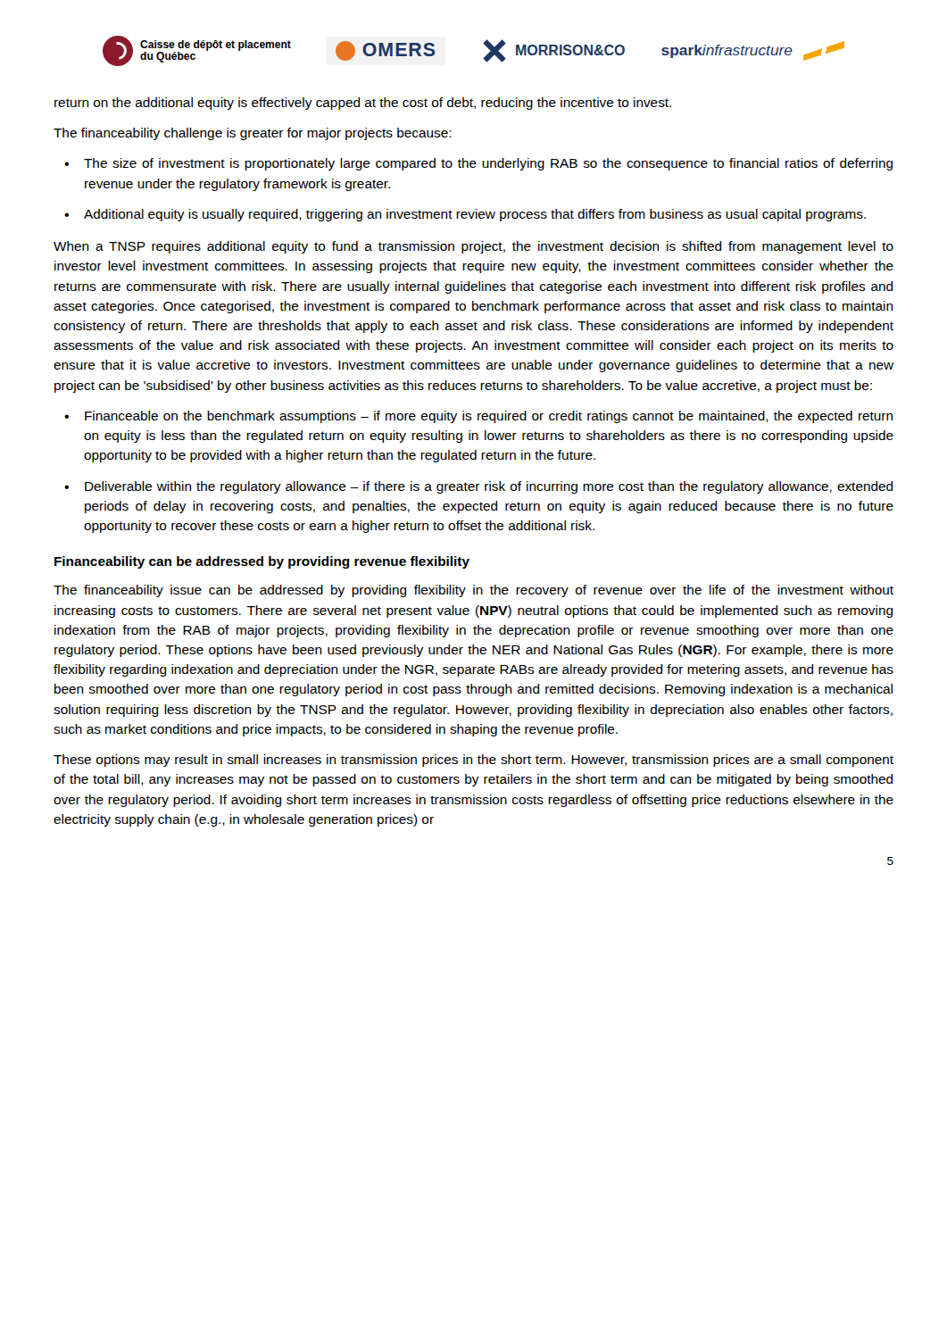Caisse de dépôt et placement
du Québec
OMERS
MORRISON&CO
spark infrastructure
return on the additional equity is effectively capped at the cost of debt, reducing the incentive to invest.
The financeability challenge is greater for major projects because:
The size of investment is proportionately large compared to the underlying RAB so the consequence to financial ratios of deferring revenue under the regulatory framework is greater.
Additional equity is usually required, triggering an investment review process that differs from business as usual capital programs.
When a TNSP requires additional equity to fund a transmission project, the investment decision is shifted from management level to investor level investment committees. In assessing projects that require new equity, the investment committees consider whether the returns are commensurate with risk. There are usually internal guidelines that categorise each investment into different risk profiles and asset categories. Once categorised, the investment is compared to benchmark performance across that asset and risk class to maintain consistency of return. There are thresholds that apply to each asset and risk class. These considerations are informed by independent assessments of the value and risk associated with these projects. An investment committee will consider each project on its merits to ensure that it is value accretive to investors. Investment committees are unable under governance guidelines to determine that a new project can be 'subsidised' by other business activities as this reduces returns to shareholders. To be value accretive, a project must be:
Financeable on the benchmark assumptions – if more equity is required or credit ratings cannot be maintained, the expected return on equity is less than the regulated return on equity resulting in lower returns to shareholders as there is no corresponding upside opportunity to be provided with a higher return than the regulated return in the future.
Deliverable within the regulatory allowance – if there is a greater risk of incurring more cost than the regulatory allowance, extended periods of delay in recovering costs, and penalties, the expected return on equity is again reduced because there is no future opportunity to recover these costs or earn a higher return to offset the additional risk.
Financeability can be addressed by providing revenue flexibility
The financeability issue can be addressed by providing flexibility in the recovery of revenue over the life of the investment without increasing costs to customers. There are several net present value (NPV) neutral options that could be implemented such as removing indexation from the RAB of major projects, providing flexibility in the deprecation profile or revenue smoothing over more than one regulatory period. These options have been used previously under the NER and National Gas Rules (NGR). For example, there is more flexibility regarding indexation and depreciation under the NGR, separate RABs are already provided for metering assets, and revenue has been smoothed over more than one regulatory period in cost pass through and remitted decisions. Removing indexation is a mechanical solution requiring less discretion by the TNSP and the regulator. However, providing flexibility in depreciation also enables other factors, such as market conditions and price impacts, to be considered in shaping the revenue profile.
These options may result in small increases in transmission prices in the short term. However, transmission prices are a small component of the total bill, any increases may not be passed on to customers by retailers in the short term and can be mitigated by being smoothed over the regulatory period. If avoiding short term increases in transmission costs regardless of offsetting price reductions elsewhere in the electricity supply chain (e.g., in wholesale generation prices) or
5